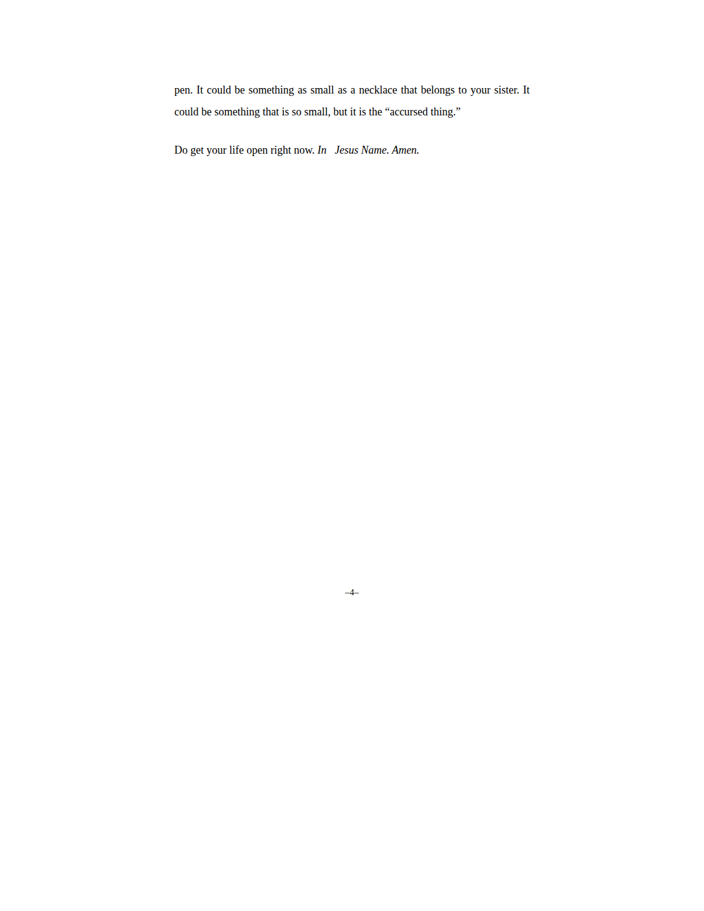pen. It could be something as small as a necklace that belongs to your sister. It could be something that is so small, but it is the “accursed thing.”
Do get your life open right now. In Jesus Name. Amen.
–4–